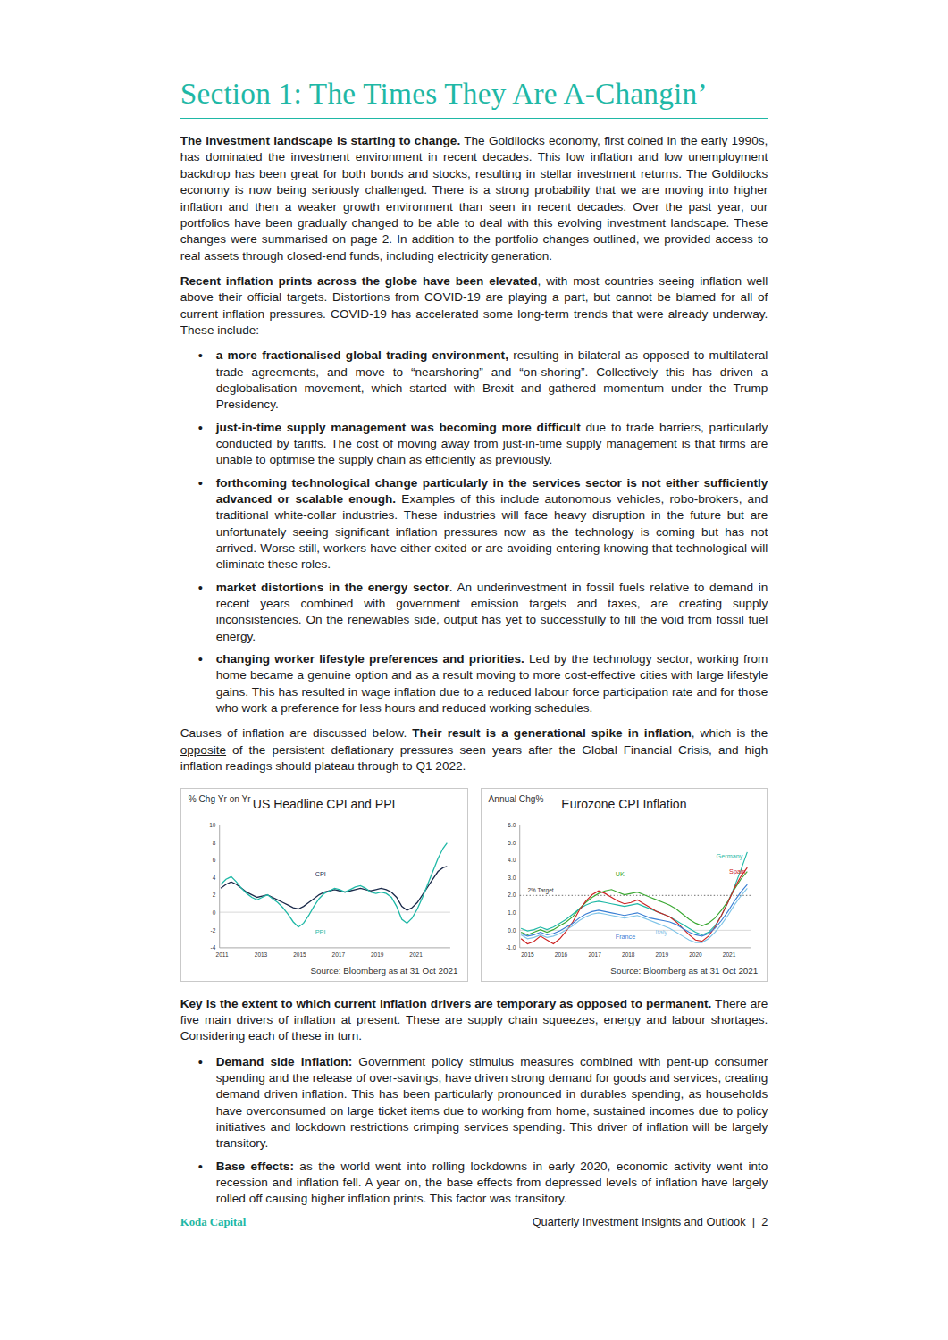Section 1: The Times They Are A-Changin’
The investment landscape is starting to change. The Goldilocks economy, first coined in the early 1990s, has dominated the investment environment in recent decades. This low inflation and low unemployment backdrop has been great for both bonds and stocks, resulting in stellar investment returns. The Goldilocks economy is now being seriously challenged. There is a strong probability that we are moving into higher inflation and then a weaker growth environment than seen in recent decades. Over the past year, our portfolios have been gradually changed to be able to deal with this evolving investment landscape. These changes were summarised on page 2. In addition to the portfolio changes outlined, we provided access to real assets through closed-end funds, including electricity generation.
Recent inflation prints across the globe have been elevated, with most countries seeing inflation well above their official targets. Distortions from COVID-19 are playing a part, but cannot be blamed for all of current inflation pressures. COVID-19 has accelerated some long-term trends that were already underway. These include:
a more fractionalised global trading environment, resulting in bilateral as opposed to multilateral trade agreements, and move to “nearshoring” and “on-shoring”. Collectively this has driven a deglobalisation movement, which started with Brexit and gathered momentum under the Trump Presidency.
just-in-time supply management was becoming more difficult due to trade barriers, particularly conducted by tariffs. The cost of moving away from just-in-time supply management is that firms are unable to optimise the supply chain as efficiently as previously.
forthcoming technological change particularly in the services sector is not either sufficiently advanced or scalable enough. Examples of this include autonomous vehicles, robo-brokers, and traditional white-collar industries. These industries will face heavy disruption in the future but are unfortunately seeing significant inflation pressures now as the technology is coming but has not arrived. Worse still, workers have either exited or are avoiding entering knowing that technological will eliminate these roles.
market distortions in the energy sector. An underinvestment in fossil fuels relative to demand in recent years combined with government emission targets and taxes, are creating supply inconsistencies. On the renewables side, output has yet to successfully to fill the void from fossil fuel energy.
changing worker lifestyle preferences and priorities. Led by the technology sector, working from home became a genuine option and as a result moving to more cost-effective cities with large lifestyle gains. This has resulted in wage inflation due to a reduced labour force participation rate and for those who work a preference for less hours and reduced working schedules.
Causes of inflation are discussed below. Their result is a generational spike in inflation, which is the opposite of the persistent deflationary pressures seen years after the Global Financial Crisis, and high inflation readings should plateau through to Q1 2022.
% Chg Yr on Yr
US Headline CPI and PPI
10 8 6 4 2 0 -2 -4 2011 2013 2015 2017 2019 2021 CPI PPI
Source: Bloomberg as at 31 Oct 2021
Annual Chg%
Eurozone CPI Inflation
2% Target 6.0 5.0 4.0 3.0 2.0 1.0 0.0 -1.0 2015 2016 2017 2018 2019 2020 2021 Germany UK Spain France Italy
Source: Bloomberg as at 31 Oct 2021
Key is the extent to which current inflation drivers are temporary as opposed to permanent. There are five main drivers of inflation at present. These are supply chain squeezes, energy and labour shortages. Considering each of these in turn.
Demand side inflation: Government policy stimulus measures combined with pent-up consumer spending and the release of over-savings, have driven strong demand for goods and services, creating demand driven inflation. This has been particularly pronounced in durables spending, as households have overconsumed on large ticket items due to working from home, sustained incomes due to policy initiatives and lockdown restrictions crimping services spending. This driver of inflation will be largely transitory.
Base effects: as the world went into rolling lockdowns in early 2020, economic activity went into recession and inflation fell. A year on, the base effects from depressed levels of inflation have largely rolled off causing higher inflation prints. This factor was transitory.
Koda Capital
Quarterly Investment Insights and Outlook | 2